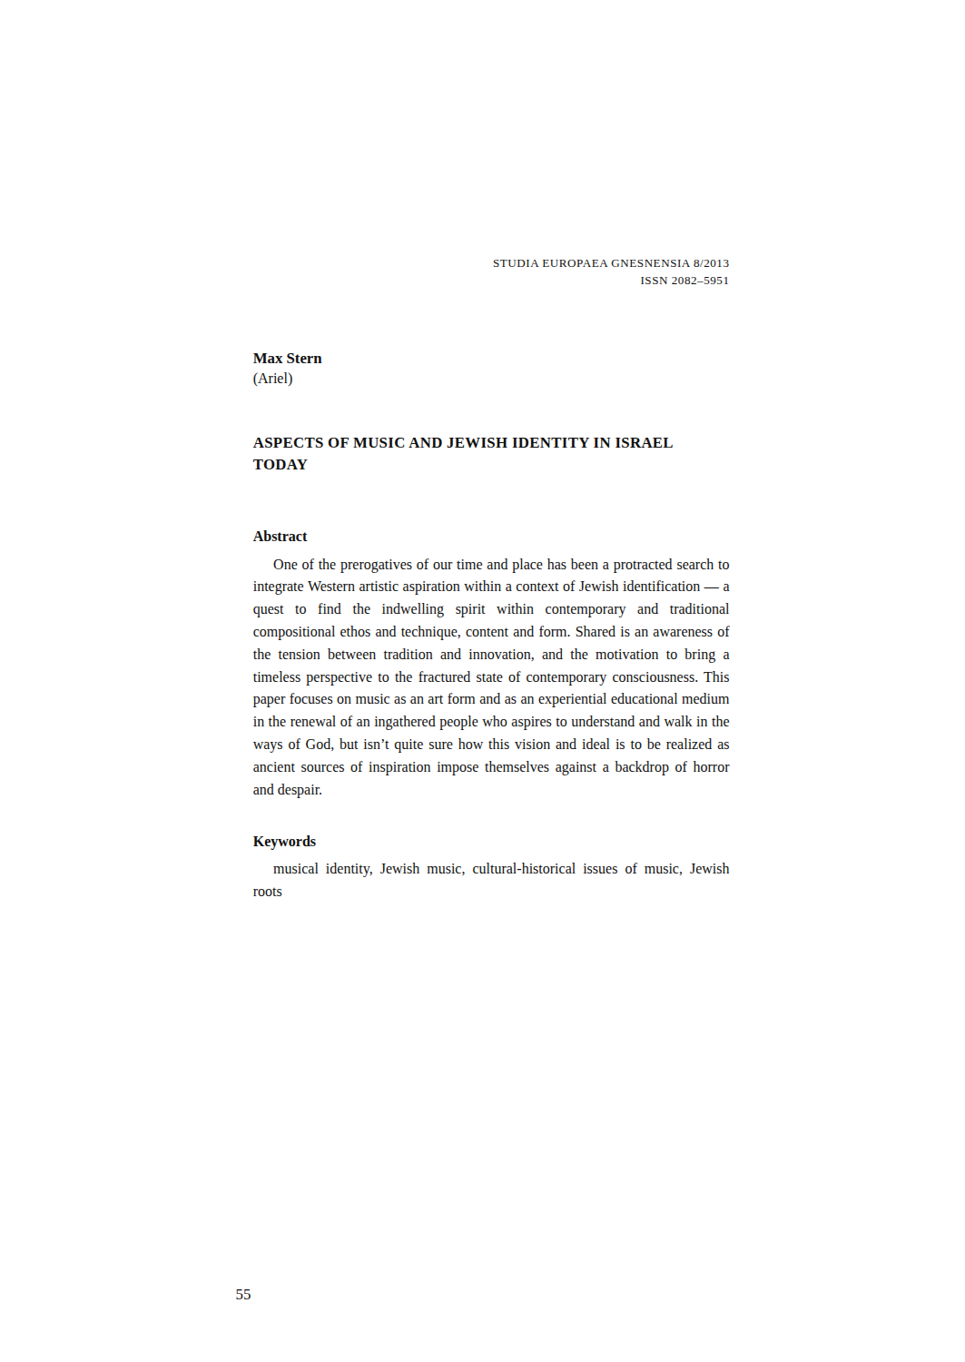STUDIA EUROPAEA GNESNENSIA 8/2013
ISSN 2082–5951
Max Stern
(Ariel)
Aspects of Music and Jewish Identity in Israel Today
Abstract
One of the prerogatives of our time and place has been a protracted search to integrate Western artistic aspiration within a context of Jewish identification — a quest to find the indwelling spirit within contemporary and traditional compositional ethos and technique, content and form. Shared is an awareness of the tension between tradition and innovation, and the motivation to bring a timeless perspective to the fractured state of contemporary consciousness. This paper focuses on music as an art form and as an experiential educational medium in the renewal of an ingathered people who aspires to understand and walk in the ways of God, but isn’t quite sure how this vision and ideal is to be realized as ancient sources of inspiration impose themselves against a backdrop of horror and despair.
Keywords
musical identity, Jewish music, cultural-historical issues of music, Jewish roots
55